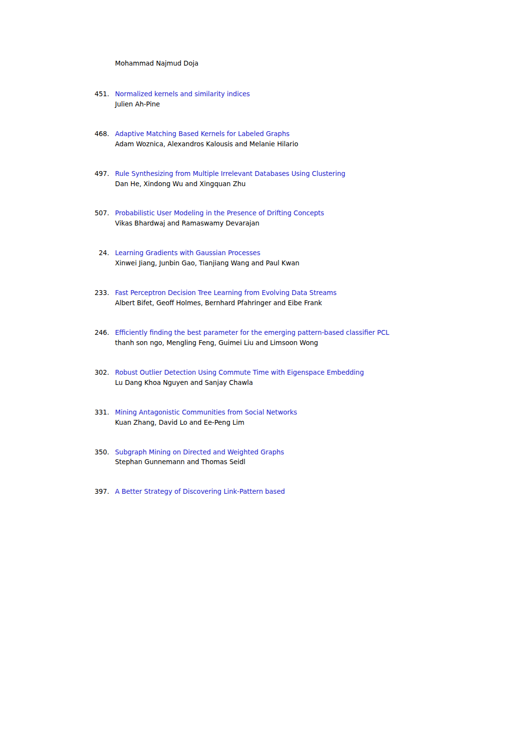Mohammad Najmud Doja
451.
Normalized kernels and similarity indices
Julien Ah-Pine
468.
Adaptive Matching Based Kernels for Labeled Graphs
Adam Woznica, Alexandros Kalousis and Melanie Hilario
497.
Rule Synthesizing from Multiple Irrelevant Databases Using Clustering
Dan He, Xindong Wu and Xingquan Zhu
507.
Probabilistic User Modeling in the Presence of Drifting Concepts
Vikas Bhardwaj and Ramaswamy Devarajan
24.
Learning Gradients with Gaussian Processes
Xinwei Jiang, Junbin Gao, Tianjiang Wang and Paul Kwan
233.
Fast Perceptron Decision Tree Learning from Evolving Data Streams
Albert Bifet, Geoff Holmes, Bernhard Pfahringer and Eibe Frank
246.
Efficiently finding the best parameter for the emerging pattern-based classifier PCL
thanh son ngo, Mengling Feng, Guimei Liu and Limsoon Wong
302.
Robust Outlier Detection Using Commute Time with Eigenspace Embedding
Lu Dang Khoa Nguyen and Sanjay Chawla
331.
Mining Antagonistic Communities from Social Networks
Kuan Zhang, David Lo and Ee-Peng Lim
350.
Subgraph Mining on Directed and Weighted Graphs
Stephan Gunnemann and Thomas Seidl
397.
A Better Strategy of Discovering Link-Pattern based